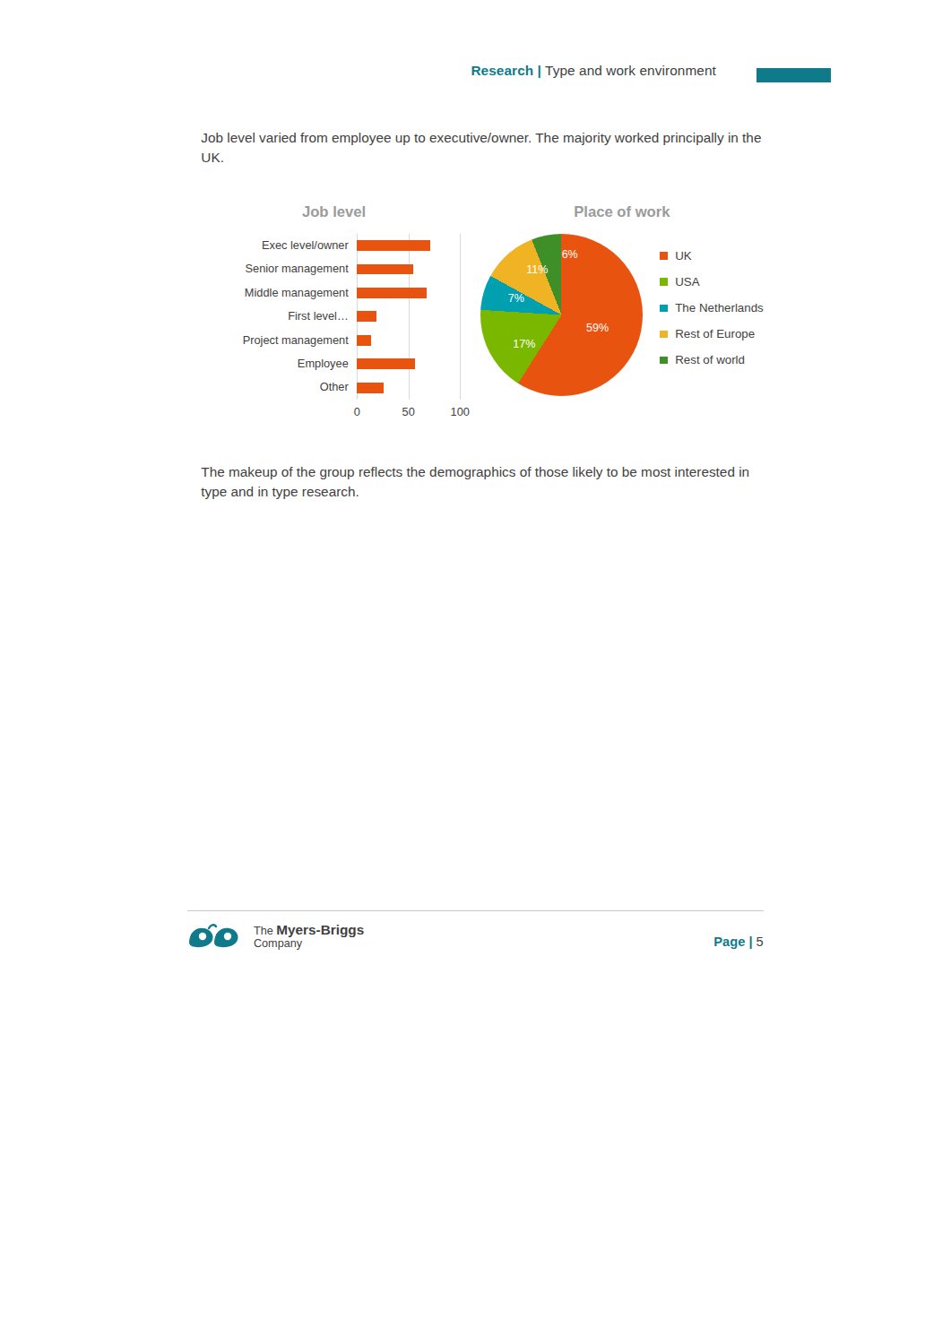Research | Type and work environment
Job level varied from employee up to executive/owner. The majority worked principally in the UK.
Job level
Exec level/owner
Senior management
Middle management
First level…
Project management
Employee
Other
0 50 100
Place of work
59% 17% 7% 11% 6%
UK
USA
The Netherlands
Rest of Europe
Rest of world
The makeup of the group reflects the demographics of those likely to be most interested in type and in type research.
The Myers-Briggs
Company
Page | 5